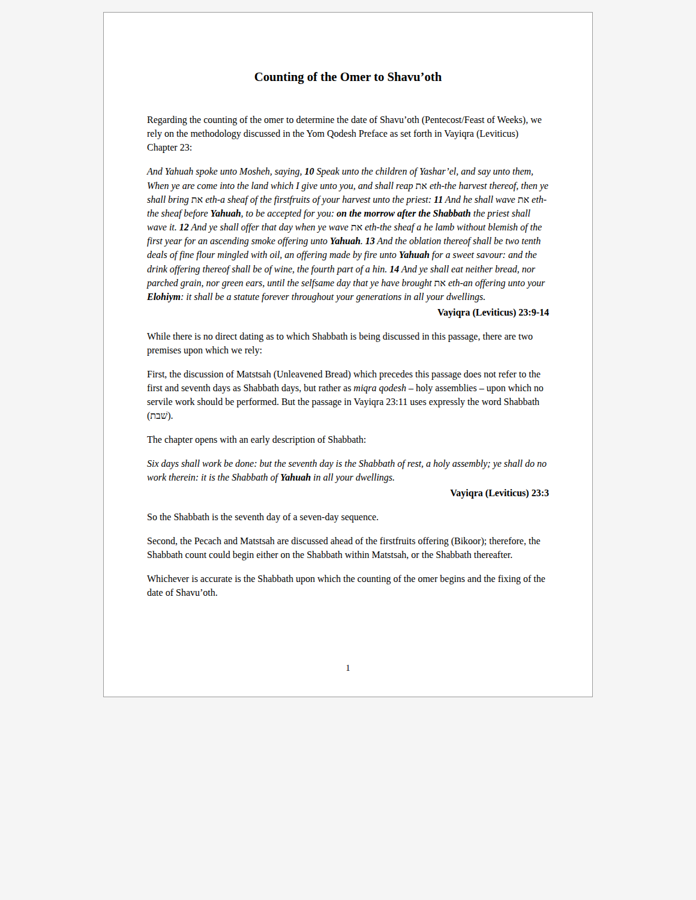Counting of the Omer to Shavu’oth
Regarding the counting of the omer to determine the date of Shavu’oth (Pentecost/Feast of Weeks), we rely on the methodology discussed in the Yom Qodesh Preface as set forth in Vayiqra (Leviticus) Chapter 23:
And Yahuah spoke unto Mosheh, saying, 10 Speak unto the children of Yashar’el, and say unto them, When ye are come into the land which I give unto you, and shall reap את eth-the harvest thereof, then ye shall bring את eth-a sheaf of the firstfruits of your harvest unto the priest: 11 And he shall wave את eth-the sheaf before Yahuah, to be accepted for you: on the morrow after the Shabbath the priest shall wave it. 12 And ye shall offer that day when ye wave את eth-the sheaf a he lamb without blemish of the first year for an ascending smoke offering unto Yahuah. 13 And the oblation thereof shall be two tenth deals of fine flour mingled with oil, an offering made by fire unto Yahuah for a sweet savour: and the drink offering thereof shall be of wine, the fourth part of a hin. 14 And ye shall eat neither bread, nor parched grain, nor green ears, until the selfsame day that ye have brought את eth-an offering unto your Elohiym: it shall be a statute forever throughout your generations in all your dwellings.
Vayiqra (Leviticus) 23:9-14
While there is no direct dating as to which Shabbath is being discussed in this passage, there are two premises upon which we rely:
First, the discussion of Matstsah (Unleavened Bread) which precedes this passage does not refer to the first and seventh days as Shabbath days, but rather as miqra qodesh – holy assemblies – upon which no servile work should be performed. But the passage in Vayiqra 23:11 uses expressly the word Shabbath (שׁבת).
The chapter opens with an early description of Shabbath:
Six days shall work be done: but the seventh day is the Shabbath of rest, a holy assembly; ye shall do no work therein: it is the Shabbath of Yahuah in all your dwellings.
Vayiqra (Leviticus) 23:3
So the Shabbath is the seventh day of a seven-day sequence.
Second, the Pecach and Matstsah are discussed ahead of the firstfruits offering (Bikoor); therefore, the Shabbath count could begin either on the Shabbath within Matstsah, or the Shabbath thereafter.
Whichever is accurate is the Shabbath upon which the counting of the omer begins and the fixing of the date of Shavu’oth.
1